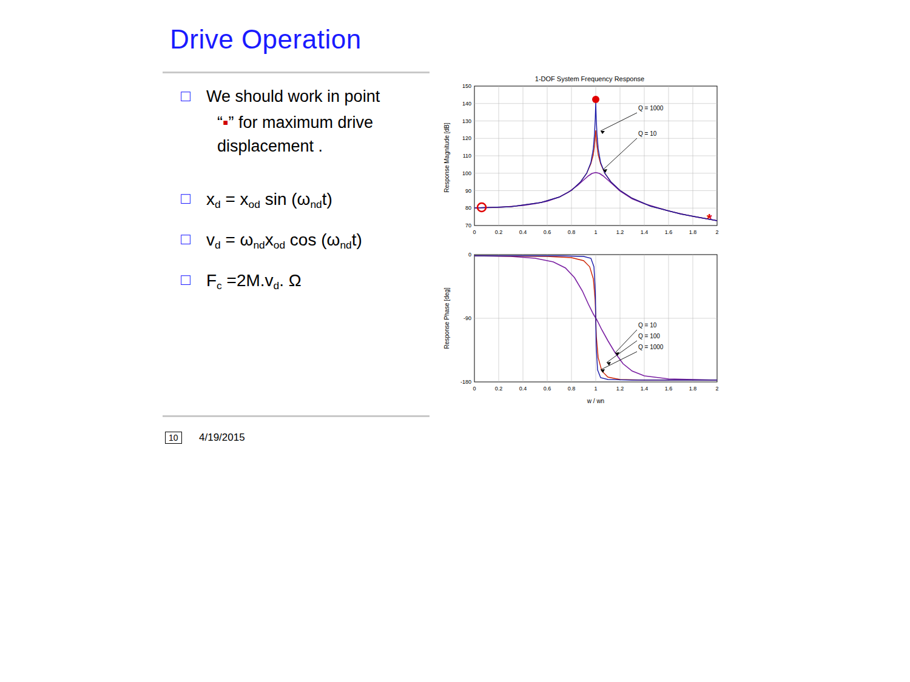Drive Operation
We should work in point “▪” for maximum drive displacement .
xd = xod sin (ωndt)
vd = ωndxod cos (ωndt)
Fc =2M.vd. Ω
1-DOF System Frequency Response 150 140 130 120 110 100 90 80 70 0 0.2 0.4 0.6 0.8 1 1.2 1.4 1.6 1.8 2 Response Magnitude [dB] Q = 1000 Q = 10 * 0 -90 -180 0 0.2 0.4 0.6 0.8 1 1.2 1.4 1.6 1.8 2 Response Phase [deg] w / wn Q = 10 Q = 100 Q = 1000
10
4/19/2015